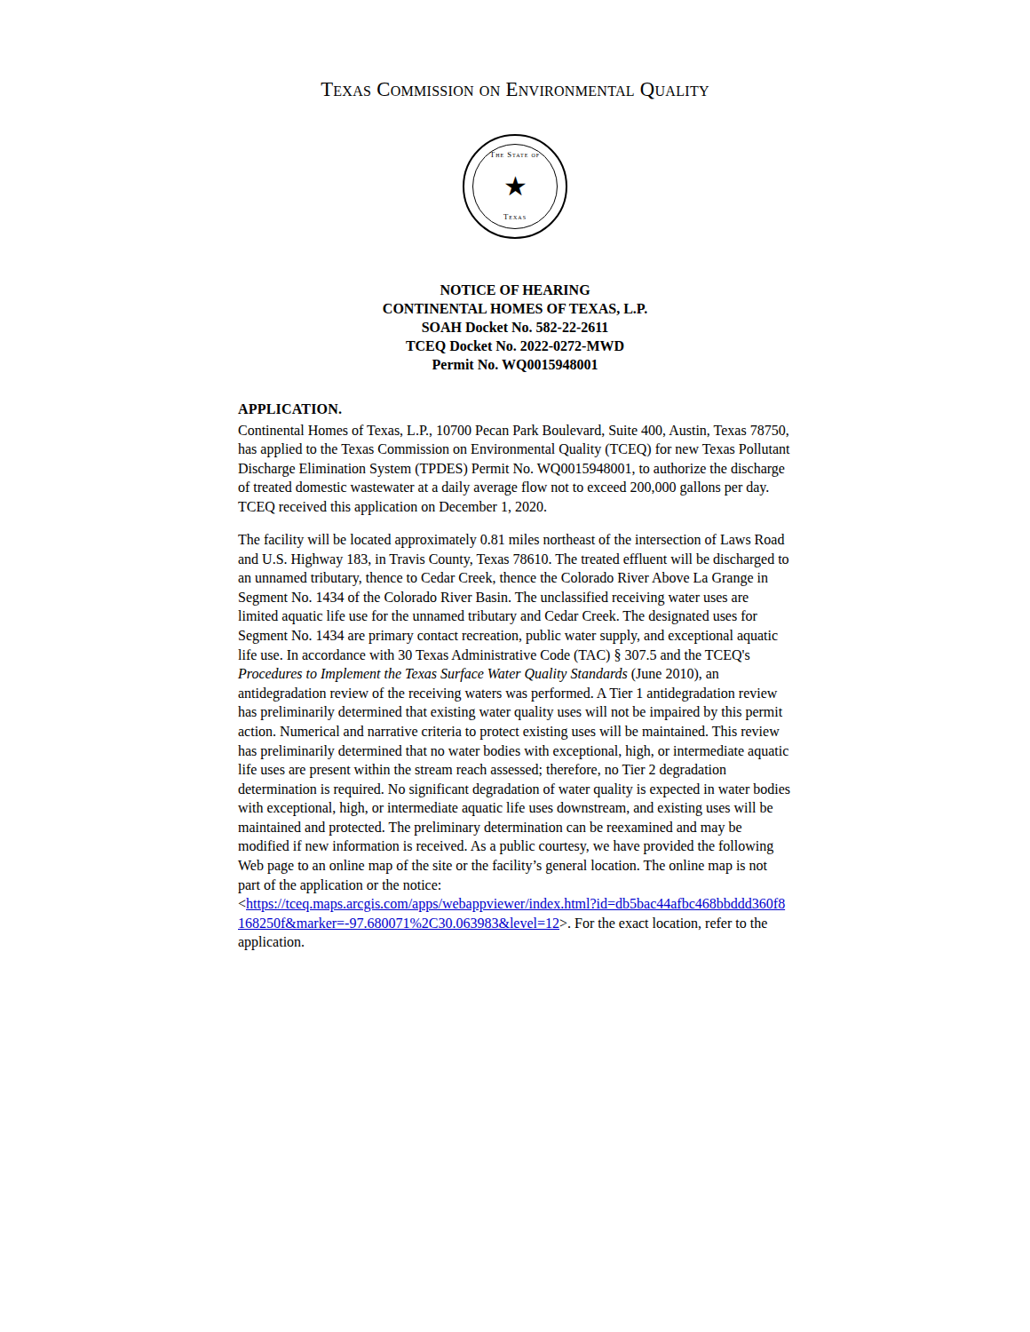Texas Commission on Environmental Quality
The State of
★
Texas
NOTICE OF HEARING
CONTINENTAL HOMES OF TEXAS, L.P.
SOAH Docket No. 582-22-2611
TCEQ Docket No. 2022-0272-MWD
Permit No. WQ0015948001
Application.
Continental Homes of Texas, L.P., 10700 Pecan Park Boulevard, Suite 400, Austin, Texas 78750, has applied to the Texas Commission on Environmental Quality (TCEQ) for new Texas Pollutant Discharge Elimination System (TPDES) Permit No. WQ0015948001, to authorize the discharge of treated domestic wastewater at a daily average flow not to exceed 200,000 gallons per day. TCEQ received this application on December 1, 2020.
The facility will be located approximately 0.81 miles northeast of the intersection of Laws Road and U.S. Highway 183, in Travis County, Texas 78610. The treated effluent will be discharged to an unnamed tributary, thence to Cedar Creek, thence the Colorado River Above La Grange in Segment No. 1434 of the Colorado River Basin. The unclassified receiving water uses are limited aquatic life use for the unnamed tributary and Cedar Creek. The designated uses for Segment No. 1434 are primary contact recreation, public water supply, and exceptional aquatic life use. In accordance with 30 Texas Administrative Code (TAC) § 307.5 and the TCEQ's Procedures to Implement the Texas Surface Water Quality Standards (June 2010), an antidegradation review of the receiving waters was performed. A Tier 1 antidegradation review has preliminarily determined that existing water quality uses will not be impaired by this permit action. Numerical and narrative criteria to protect existing uses will be maintained. This review has preliminarily determined that no water bodies with exceptional, high, or intermediate aquatic life uses are present within the stream reach assessed; therefore, no Tier 2 degradation determination is required. No significant degradation of water quality is expected in water bodies with exceptional, high, or intermediate aquatic life uses downstream, and existing uses will be maintained and protected. The preliminary determination can be reexamined and may be modified if new information is received. As a public courtesy, we have provided the following Web page to an online map of the site or the facility’s general location. The online map is not part of the application or the notice:
<https://tceq.maps.arcgis.com/apps/webappviewer/index.html?id=db5bac44afbc468bbddd360f8168250f&marker=-97.680071%2C30.063983&level=12>. For the exact location, refer to the application.